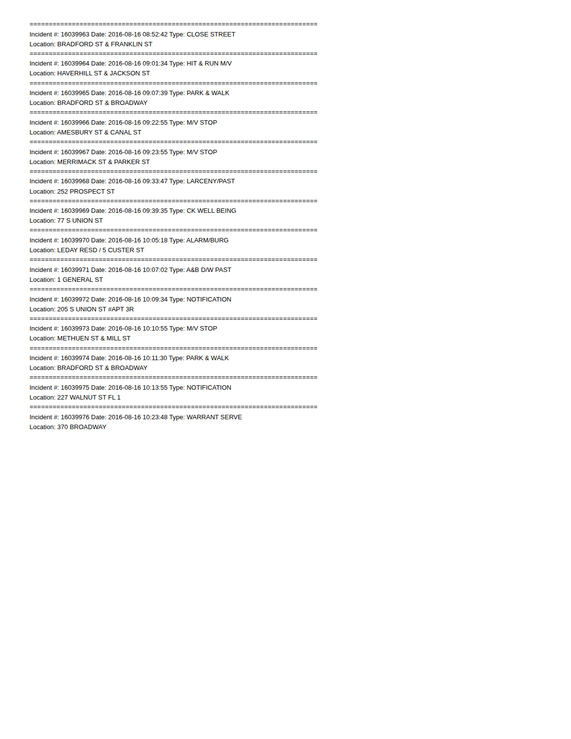===========================================================================
Incident #: 16039963 Date: 2016-08-16 08:52:42 Type: CLOSE STREET
Location: BRADFORD ST & FRANKLIN ST
===========================================================================
Incident #: 16039964 Date: 2016-08-16 09:01:34 Type: HIT & RUN M/V
Location: HAVERHILL ST & JACKSON ST
===========================================================================
Incident #: 16039965 Date: 2016-08-16 09:07:39 Type: PARK & WALK
Location: BRADFORD ST & BROADWAY
===========================================================================
Incident #: 16039966 Date: 2016-08-16 09:22:55 Type: M/V STOP
Location: AMESBURY ST & CANAL ST
===========================================================================
Incident #: 16039967 Date: 2016-08-16 09:23:55 Type: M/V STOP
Location: MERRIMACK ST & PARKER ST
===========================================================================
Incident #: 16039968 Date: 2016-08-16 09:33:47 Type: LARCENY/PAST
Location: 252 PROSPECT ST
===========================================================================
Incident #: 16039969 Date: 2016-08-16 09:39:35 Type: CK WELL BEING
Location: 77 S UNION ST
===========================================================================
Incident #: 16039970 Date: 2016-08-16 10:05:18 Type: ALARM/BURG
Location: LEDAY RESD / 5 CUSTER ST
===========================================================================
Incident #: 16039971 Date: 2016-08-16 10:07:02 Type: A&B D/W PAST
Location: 1 GENERAL ST
===========================================================================
Incident #: 16039972 Date: 2016-08-16 10:09:34 Type: NOTIFICATION
Location: 205 S UNION ST #APT 3R
===========================================================================
Incident #: 16039973 Date: 2016-08-16 10:10:55 Type: M/V STOP
Location: METHUEN ST & MILL ST
===========================================================================
Incident #: 16039974 Date: 2016-08-16 10:11:30 Type: PARK & WALK
Location: BRADFORD ST & BROADWAY
===========================================================================
Incident #: 16039975 Date: 2016-08-16 10:13:55 Type: NOTIFICATION
Location: 227 WALNUT ST FL 1
===========================================================================
Incident #: 16039976 Date: 2016-08-16 10:23:48 Type: WARRANT SERVE
Location: 370 BROADWAY